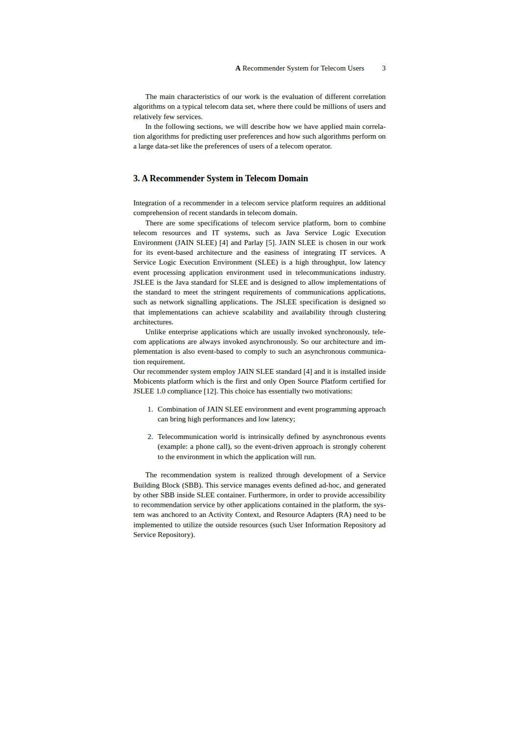A Recommender System for Telecom Users 3
The main characteristics of our work is the evaluation of different correlation algorithms on a typical telecom data set, where there could be millions of users and relatively few services.
In the following sections, we will describe how we have applied main correlation algorithms for predicting user preferences and how such algorithms perform on a large data-set like the preferences of users of a telecom operator.
3. A Recommender System in Telecom Domain
Integration of a recommender in a telecom service platform requires an additional comprehension of recent standards in telecom domain.
There are some specifications of telecom service platform, born to combine telecom resources and IT systems, such as Java Service Logic Execution Environment (JAIN SLEE) [4] and Parlay [5]. JAIN SLEE is chosen in our work for its event-based architecture and the easiness of integrating IT services. A Service Logic Execution Environment (SLEE) is a high throughput, low latency event processing application environment used in telecommunications industry. JSLEE is the Java standard for SLEE and is designed to allow implementations of the standard to meet the stringent requirements of communications applications, such as network signalling applications. The JSLEE specification is designed so that implementations can achieve scalability and availability through clustering architectures.
Unlike enterprise applications which are usually invoked synchronously, telecom applications are always invoked asynchronously. So our architecture and implementation is also event-based to comply to such an asynchronous communication requirement.
Our recommender system employ JAIN SLEE standard [4] and it is installed inside Mobicents platform which is the first and only Open Source Platform certified for JSLEE 1.0 compliance [12]. This choice has essentially two motivations:
Combination of JAIN SLEE environment and event programming approach can bring high performances and low latency;
Telecommunication world is intrinsically defined by asynchronous events (example: a phone call), so the event-driven approach is strongly coherent to the environment in which the application will run.
The recommendation system is realized through development of a Service Building Block (SBB). This service manages events defined ad-hoc, and generated by other SBB inside SLEE container. Furthermore, in order to provide accessibility to recommendation service by other applications contained in the platform, the system was anchored to an Activity Context, and Resource Adapters (RA) need to be implemented to utilize the outside resources (such User Information Repository ad Service Repository).